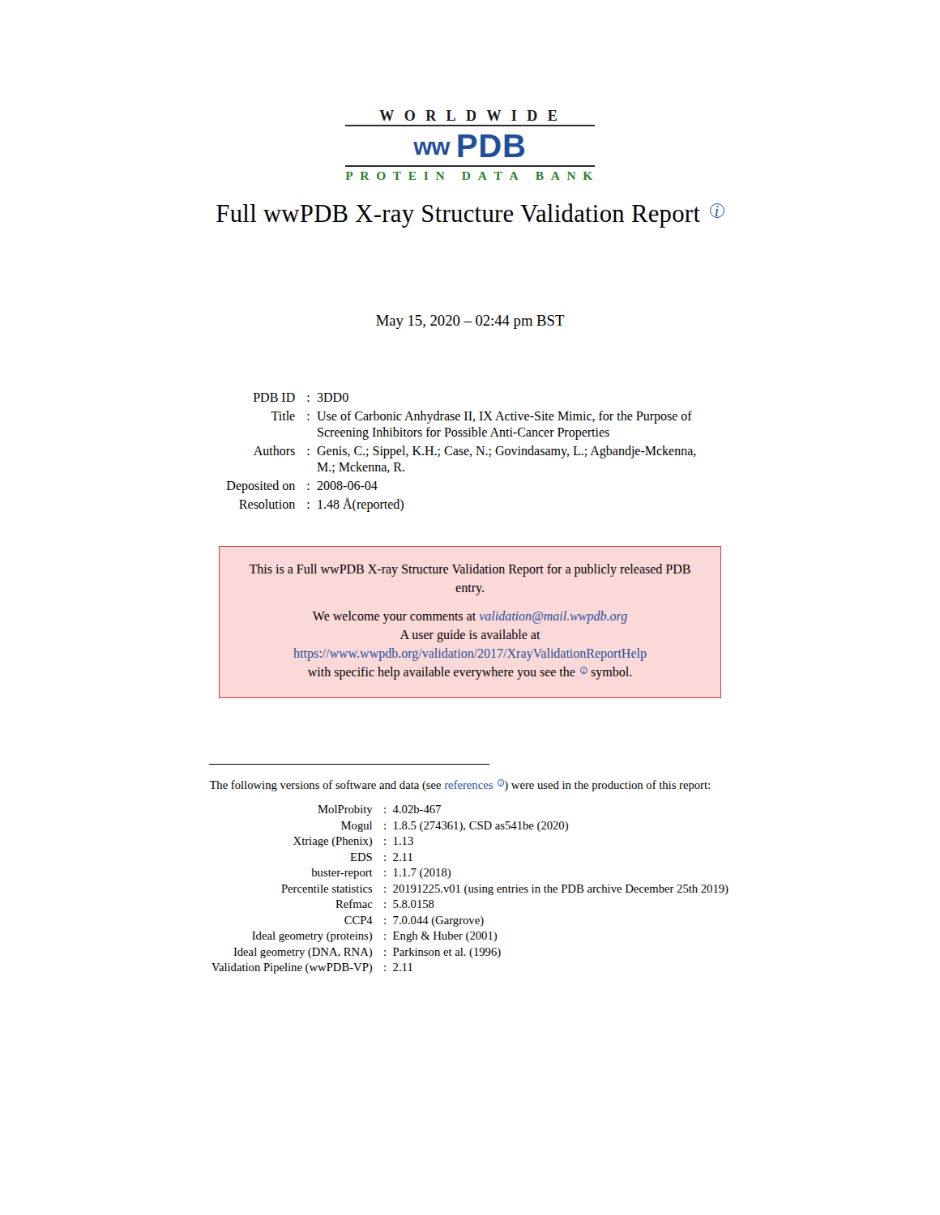W O R L D W I D E
ww PDB
P R O T E I N D A T A B A N K
Full wwPDB X-ray Structure Validation Report i
May 15, 2020 – 02:44 pm BST
| PDB ID | : | 3DD0 |
| Title | : | Use of Carbonic Anhydrase II, IX Active-Site Mimic, for the Purpose of Screening Inhibitors for Possible Anti-Cancer Properties |
| Authors | : | Genis, C.; Sippel, K.H.; Case, N.; Govindasamy, L.; Agbandje-Mckenna, M.; Mckenna, R. |
| Deposited on | : | 2008-06-04 |
| Resolution | : | 1.48 Å(reported) |
This is a Full wwPDB X-ray Structure Validation Report for a publicly released PDB entry.
We welcome your comments at validation@mail.wwpdb.org
A user guide is available at
https://www.wwpdb.org/validation/2017/XrayValidationReportHelp
with specific help available everywhere you see the i symbol.
The following versions of software and data (see references i) were used in the production of this report:
| MolProbity | : | 4.02b-467 |
| Mogul | : | 1.8.5 (274361), CSD as541be (2020) |
| Xtriage (Phenix) | : | 1.13 |
| EDS | : | 2.11 |
| buster-report | : | 1.1.7 (2018) |
| Percentile statistics | : | 20191225.v01 (using entries in the PDB archive December 25th 2019) |
| Refmac | : | 5.8.0158 |
| CCP4 | : | 7.0.044 (Gargrove) |
| Ideal geometry (proteins) | : | Engh & Huber (2001) |
| Ideal geometry (DNA, RNA) | : | Parkinson et al. (1996) |
| Validation Pipeline (wwPDB-VP) | : | 2.11 |